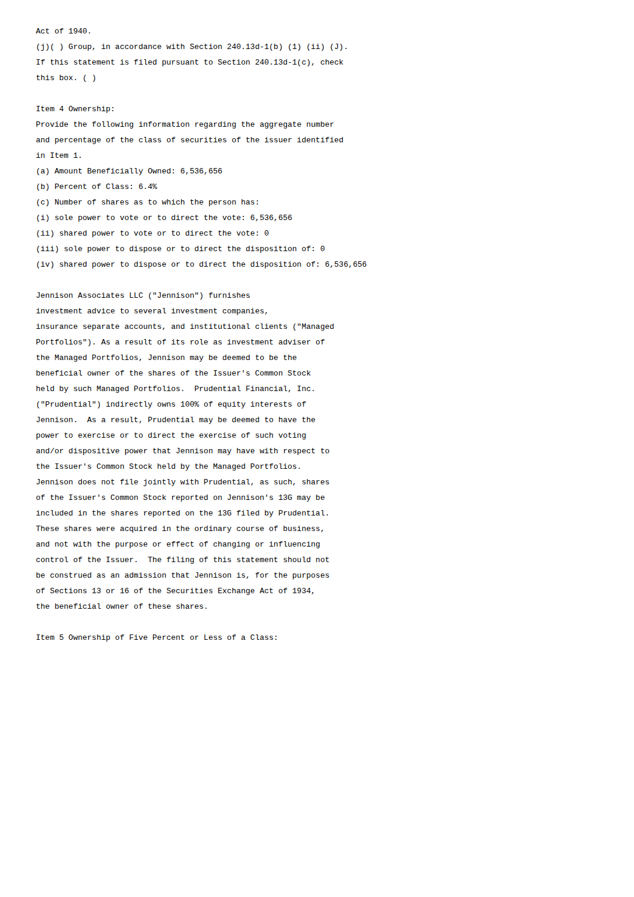Act of 1940.
(j)( ) Group, in accordance with Section 240.13d-1(b) (1) (ii) (J).
If this statement is filed pursuant to Section 240.13d-1(c), check
this box. ( )
Item 4 Ownership:
Provide the following information regarding the aggregate number
and percentage of the class of securities of the issuer identified
in Item 1.
(a) Amount Beneficially Owned: 6,536,656
(b) Percent of Class: 6.4%
(c) Number of shares as to which the person has:
(i) sole power to vote or to direct the vote: 6,536,656
(ii) shared power to vote or to direct the vote: 0
(iii) sole power to dispose or to direct the disposition of: 0
(iv) shared power to dispose or to direct the disposition of: 6,536,656
Jennison Associates LLC ("Jennison") furnishes
investment advice to several investment companies,
insurance separate accounts, and institutional clients ("Managed
Portfolios"). As a result of its role as investment adviser of
the Managed Portfolios, Jennison may be deemed to be the
beneficial owner of the shares of the Issuer's Common Stock
held by such Managed Portfolios. Prudential Financial, Inc.
("Prudential") indirectly owns 100% of equity interests of
Jennison. As a result, Prudential may be deemed to have the
power to exercise or to direct the exercise of such voting
and/or dispositive power that Jennison may have with respect to
the Issuer's Common Stock held by the Managed Portfolios.
Jennison does not file jointly with Prudential, as such, shares
of the Issuer's Common Stock reported on Jennison's 13G may be
included in the shares reported on the 13G filed by Prudential.
These shares were acquired in the ordinary course of business,
and not with the purpose or effect of changing or influencing
control of the Issuer. The filing of this statement should not
be construed as an admission that Jennison is, for the purposes
of Sections 13 or 16 of the Securities Exchange Act of 1934,
the beneficial owner of these shares.
Item 5 Ownership of Five Percent or Less of a Class: